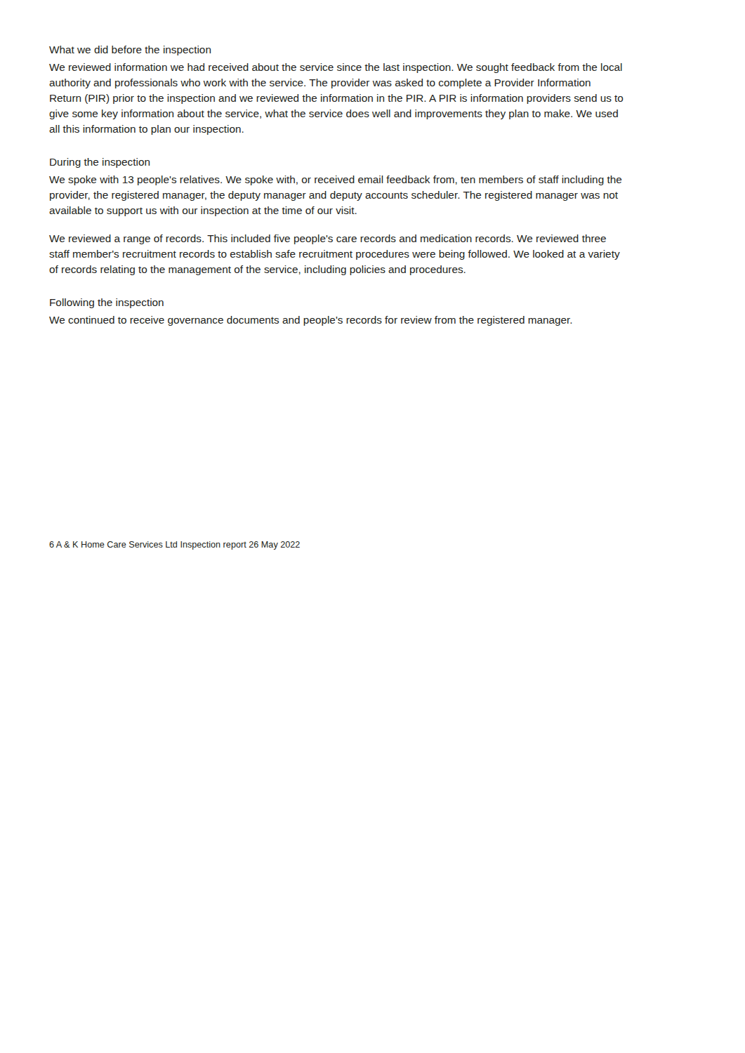What we did before the inspection
We reviewed information we had received about the service since the last inspection. We sought feedback from the local authority and professionals who work with the service. The provider was asked to complete a Provider Information Return (PIR) prior to the inspection and we reviewed the information in the PIR. A PIR is information providers send us to give some key information about the service, what the service does well and improvements they plan to make. We used all this information to plan our inspection.
During the inspection
We spoke with 13 people's relatives. We spoke with, or received email feedback from, ten members of staff including the provider, the registered manager, the deputy manager and deputy accounts scheduler. The registered manager was not available to support us with our inspection at the time of our visit.
We reviewed a range of records. This included five people's care records and medication records. We reviewed three staff member's recruitment records to establish safe recruitment procedures were being followed. We looked at a variety of records relating to the management of the service, including policies and procedures.
Following the inspection
We continued to receive governance documents and people's records for review from the registered manager.
6 A & K Home Care Services Ltd Inspection report 26 May 2022